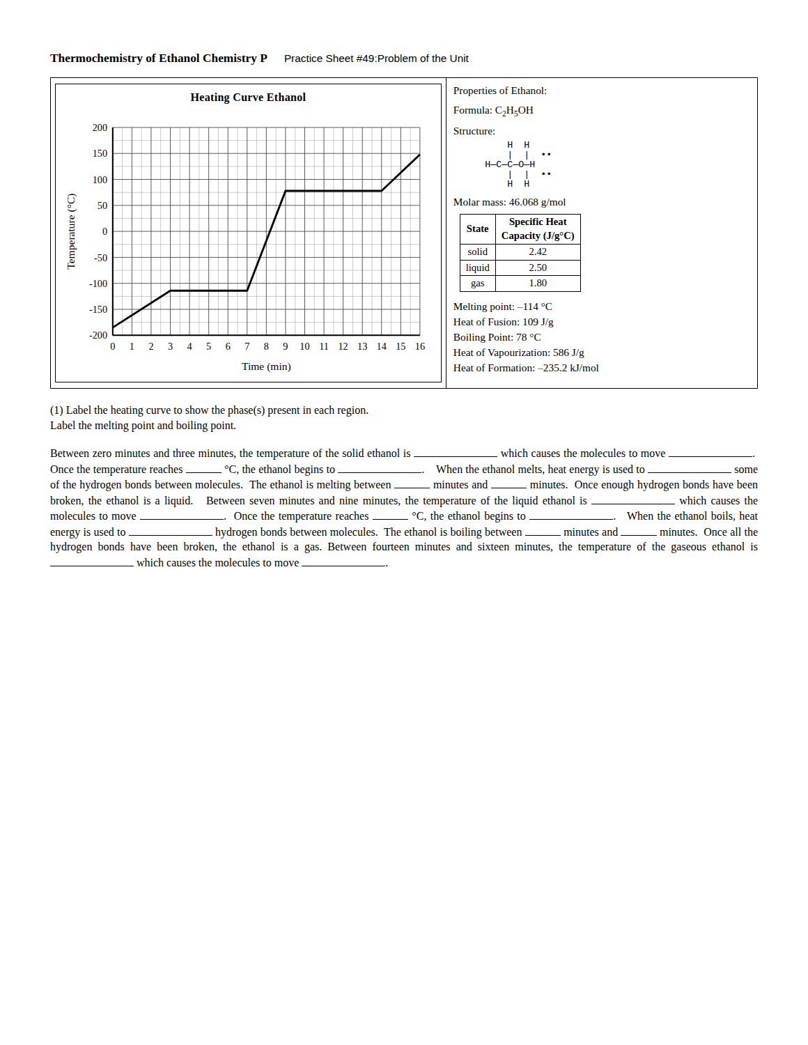Thermochemistry of Ethanol Chemistry P
Practice Sheet #49:Problem of the Unit
Heating Curve Ethanol
200 150 100 50 0 -50 -100 -150 -200 0 1 2 3 4 5 6 7 8 9 10 11 12 13 14 15 16 Time (min) Temperature (°C) Heating curve: (0,-185) -> (3,-114) plateau to (7,-114) -> rise to (9,78) plateau to (14,78) -> rise to (16,148) Mapping: x = 60 + t*21.25 ; y = 135 - T*0.575
Properties of Ethanol:
Formula: C2H5OH
Structure:
H H | | •• H—C—C—O—H | | •• H H
Molar mass: 46.068 g/mol
| State | Specific Heat Capacity (J/g°C) |
| --- | --- |
| solid | 2.42 |
| liquid | 2.50 |
| gas | 1.80 |
Melting point: –114 °C
Heat of Fusion: 109 J/g
Boiling Point: 78 °C
Heat of Vapourization: 586 J/g
Heat of Formation: –235.2 kJ/mol
(1) Label the heating curve to show the phase(s) present in each region.
Label the melting point and boiling point.
Between zero minutes and three minutes, the temperature of the solid ethanol is which causes the molecules to move . Once the temperature reaches °C, the ethanol begins to . When the ethanol melts, heat energy is used to some of the hydrogen bonds between molecules. The ethanol is melting between minutes and minutes. Once enough hydrogen bonds have been broken, the ethanol is a liquid. Between seven minutes and nine minutes, the temperature of the liquid ethanol is which causes the molecules to move . Once the temperature reaches °C, the ethanol begins to . When the ethanol boils, heat energy is used to hydrogen bonds between molecules. The ethanol is boiling between minutes and minutes. Once all the hydrogen bonds have been broken, the ethanol is a gas. Between fourteen minutes and sixteen minutes, the temperature of the gaseous ethanol is which causes the molecules to move .